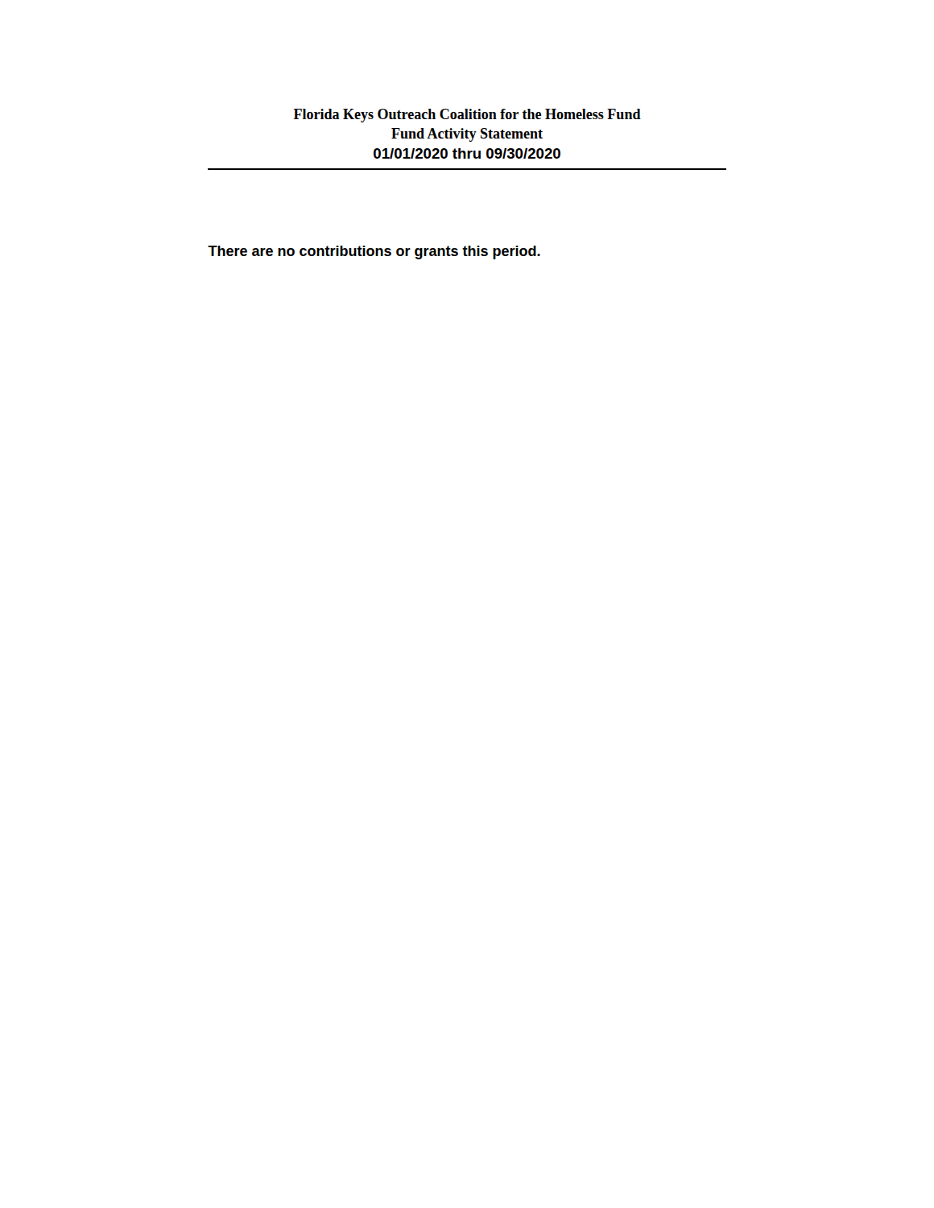Florida Keys Outreach Coalition for the Homeless Fund
Fund Activity Statement
01/01/2020 thru 09/30/2020
There are no contributions or grants this period.